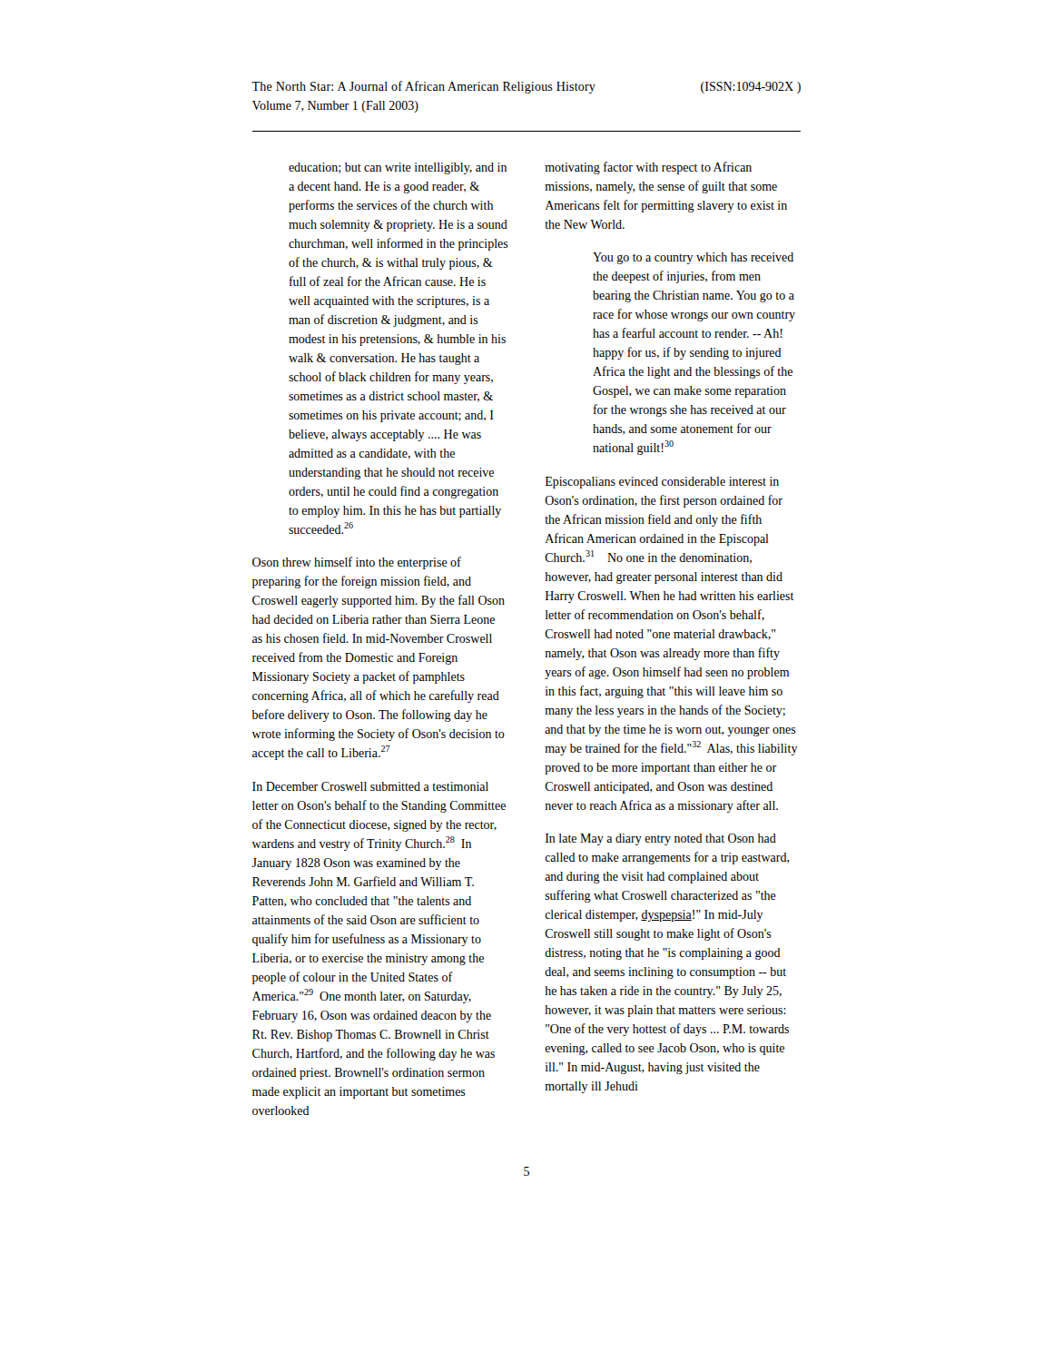The North Star: A Journal of African American Religious History (ISSN:1094-902X )
Volume 7, Number 1 (Fall 2003)
education; but can write intelligibly, and in a decent hand. He is a good reader, & performs the services of the church with much solemnity & propriety. He is a sound churchman, well informed in the principles of the church, & is withal truly pious, & full of zeal for the African cause. He is well acquainted with the scriptures, is a man of discretion & judgment, and is modest in his pretensions, & humble in his walk & conversation. He has taught a school of black children for many years, sometimes as a district school master, & sometimes on his private account; and, I believe, always acceptably .... He was admitted as a candidate, with the understanding that he should not receive orders, until he could find a congregation to employ him. In this he has but partially succeeded.26
Oson threw himself into the enterprise of preparing for the foreign mission field, and Croswell eagerly supported him. By the fall Oson had decided on Liberia rather than Sierra Leone as his chosen field. In mid-November Croswell received from the Domestic and Foreign Missionary Society a packet of pamphlets concerning Africa, all of which he carefully read before delivery to Oson. The following day he wrote informing the Society of Oson's decision to accept the call to Liberia.27
In December Croswell submitted a testimonial letter on Oson's behalf to the Standing Committee of the Connecticut diocese, signed by the rector, wardens and vestry of Trinity Church.28 In January 1828 Oson was examined by the Reverends John M. Garfield and William T. Patten, who concluded that "the talents and attainments of the said Oson are sufficient to qualify him for usefulness as a Missionary to Liberia, or to exercise the ministry among the people of colour in the United States of America."29 One month later, on Saturday, February 16, Oson was ordained deacon by the Rt. Rev. Bishop Thomas C. Brownell in Christ Church, Hartford, and the following day he was ordained priest. Brownell's ordination sermon made explicit an important but sometimes overlooked
motivating factor with respect to African missions, namely, the sense of guilt that some Americans felt for permitting slavery to exist in the New World.
You go to a country which has received the deepest of injuries, from men bearing the Christian name. You go to a race for whose wrongs our own country has a fearful account to render. -- Ah! happy for us, if by sending to injured Africa the light and the blessings of the Gospel, we can make some reparation for the wrongs she has received at our hands, and some atonement for our national guilt!30
Episcopalians evinced considerable interest in Oson's ordination, the first person ordained for the African mission field and only the fifth African American ordained in the Episcopal Church.31 No one in the denomination, however, had greater personal interest than did Harry Croswell. When he had written his earliest letter of recommendation on Oson's behalf, Croswell had noted "one material drawback," namely, that Oson was already more than fifty years of age. Oson himself had seen no problem in this fact, arguing that "this will leave him so many the less years in the hands of the Society; and that by the time he is worn out, younger ones may be trained for the field."32 Alas, this liability proved to be more important than either he or Croswell anticipated, and Oson was destined never to reach Africa as a missionary after all.
In late May a diary entry noted that Oson had called to make arrangements for a trip eastward, and during the visit had complained about suffering what Croswell characterized as "the clerical distemper, dyspepsia!" In mid-July Croswell still sought to make light of Oson's distress, noting that he "is complaining a good deal, and seems inclining to consumption -- but he has taken a ride in the country." By July 25, however, it was plain that matters were serious: "One of the very hottest of days ... P.M. towards evening, called to see Jacob Oson, who is quite ill." In mid-August, having just visited the mortally ill Jehudi
5